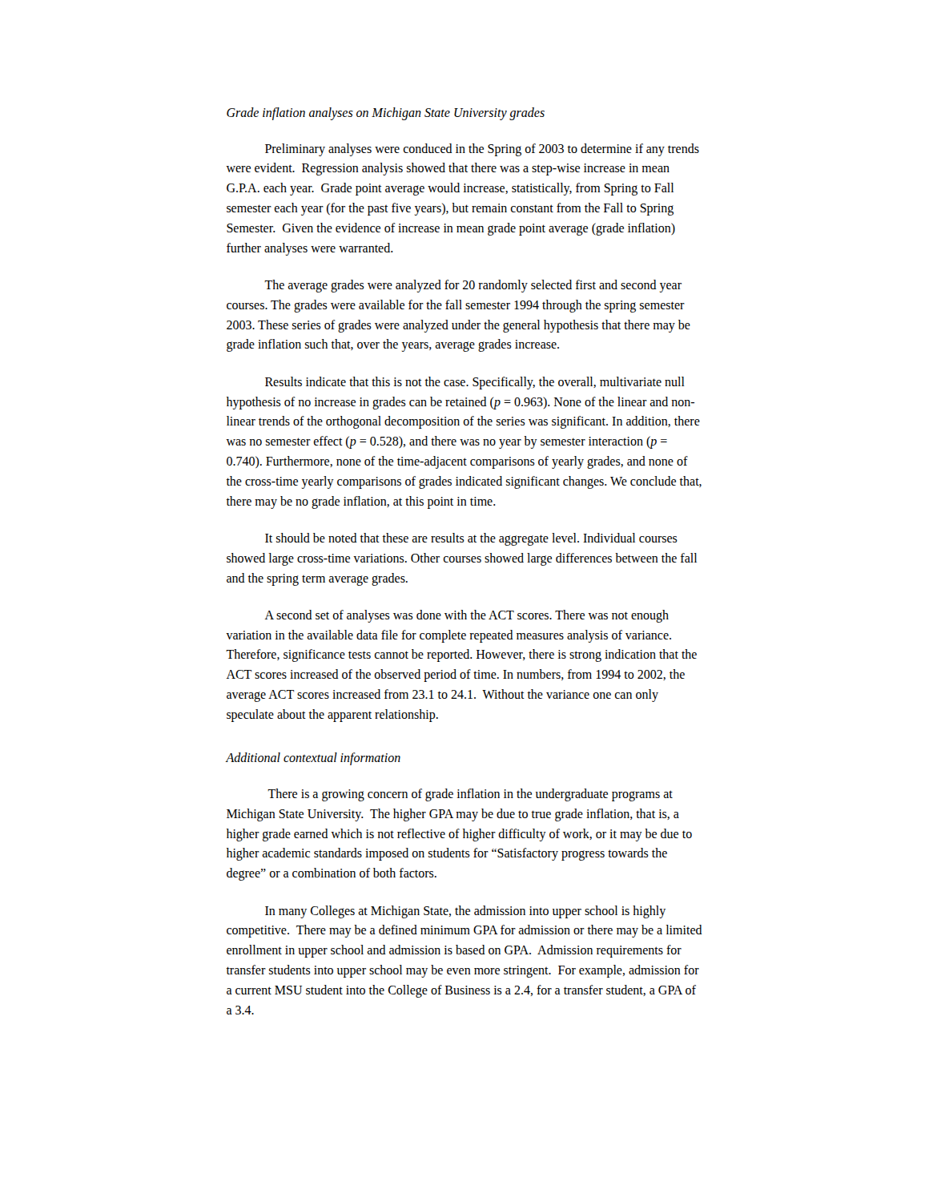Grade inflation analyses on Michigan State University grades
Preliminary analyses were conduced in the Spring of 2003 to determine if any trends were evident. Regression analysis showed that there was a step-wise increase in mean G.P.A. each year. Grade point average would increase, statistically, from Spring to Fall semester each year (for the past five years), but remain constant from the Fall to Spring Semester. Given the evidence of increase in mean grade point average (grade inflation) further analyses were warranted.
The average grades were analyzed for 20 randomly selected first and second year courses. The grades were available for the fall semester 1994 through the spring semester 2003. These series of grades were analyzed under the general hypothesis that there may be grade inflation such that, over the years, average grades increase.
Results indicate that this is not the case. Specifically, the overall, multivariate null hypothesis of no increase in grades can be retained (p = 0.963). None of the linear and non-linear trends of the orthogonal decomposition of the series was significant. In addition, there was no semester effect (p = 0.528), and there was no year by semester interaction (p = 0.740). Furthermore, none of the time-adjacent comparisons of yearly grades, and none of the cross-time yearly comparisons of grades indicated significant changes. We conclude that, there may be no grade inflation, at this point in time.
It should be noted that these are results at the aggregate level. Individual courses showed large cross-time variations. Other courses showed large differences between the fall and the spring term average grades.
A second set of analyses was done with the ACT scores. There was not enough variation in the available data file for complete repeated measures analysis of variance. Therefore, significance tests cannot be reported. However, there is strong indication that the ACT scores increased of the observed period of time. In numbers, from 1994 to 2002, the average ACT scores increased from 23.1 to 24.1. Without the variance one can only speculate about the apparent relationship.
Additional contextual information
There is a growing concern of grade inflation in the undergraduate programs at Michigan State University. The higher GPA may be due to true grade inflation, that is, a higher grade earned which is not reflective of higher difficulty of work, or it may be due to higher academic standards imposed on students for “Satisfactory progress towards the degree” or a combination of both factors.
In many Colleges at Michigan State, the admission into upper school is highly competitive. There may be a defined minimum GPA for admission or there may be a limited enrollment in upper school and admission is based on GPA. Admission requirements for transfer students into upper school may be even more stringent. For example, admission for a current MSU student into the College of Business is a 2.4, for a transfer student, a GPA of a 3.4.